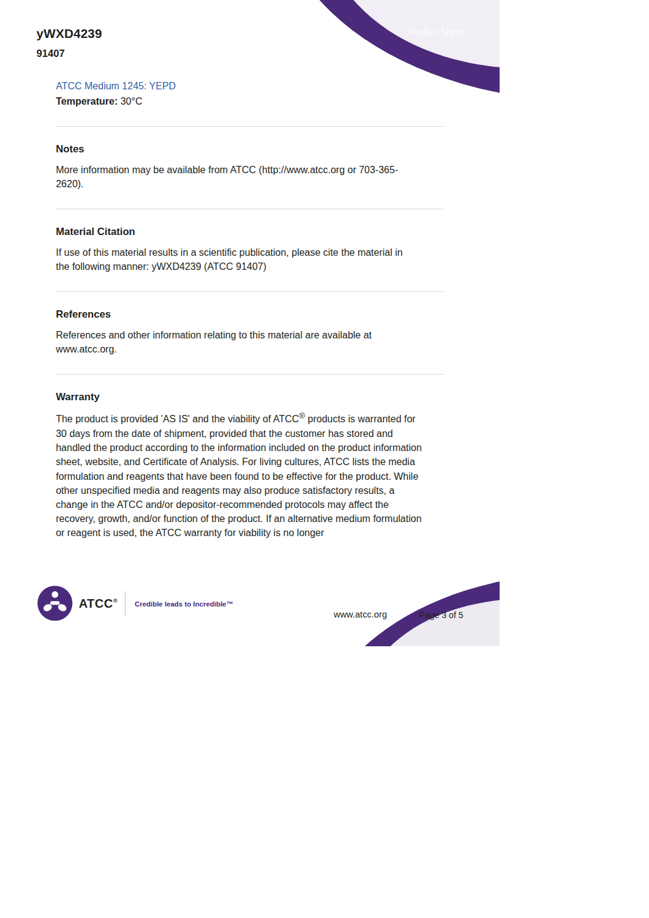yWXD4239
91407
Product Sheet
ATCC Medium 1245: YEPD
Temperature: 30°C
Notes
More information may be available from ATCC (http://www.atcc.org or 703-365-2620).
Material Citation
If use of this material results in a scientific publication, please cite the material in the following manner: yWXD4239 (ATCC 91407)
References
References and other information relating to this material are available at www.atcc.org.
Warranty
The product is provided 'AS IS' and the viability of ATCC® products is warranted for 30 days from the date of shipment, provided that the customer has stored and handled the product according to the information included on the product information sheet, website, and Certificate of Analysis. For living cultures, ATCC lists the media formulation and reagents that have been found to be effective for the product. While other unspecified media and reagents may also produce satisfactory results, a change in the ATCC and/or depositor-recommended protocols may affect the recovery, growth, and/or function of the product. If an alternative medium formulation or reagent is used, the ATCC warranty for viability is no longer
ATCC®
Credible leads to Incredible™
www.atcc.org
Page 3 of 5